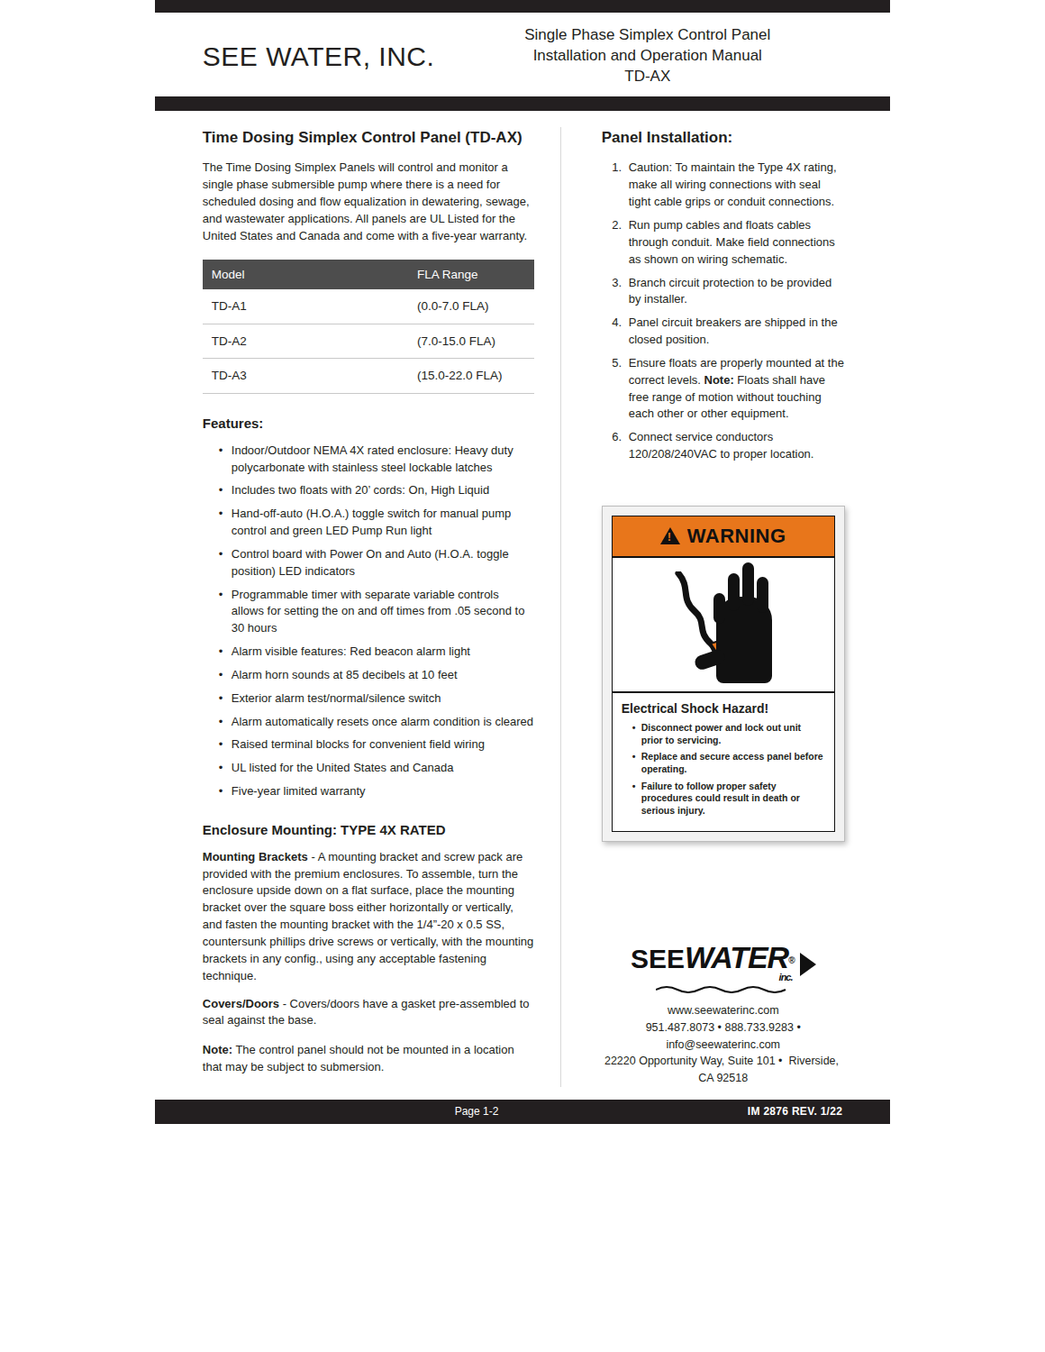SEE WATER, INC.
Single Phase Simplex Control Panel
Installation and Operation Manual
TD-AX
Time Dosing Simplex Control Panel (TD-AX)
The Time Dosing Simplex Panels will control and monitor a single phase submersible pump where there is a need for scheduled dosing and flow equalization in dewatering, sewage, and wastewater applications. All panels are UL Listed for the United States and Canada and come with a five-year warranty.
| Model | FLA Range |
| --- | --- |
| TD-A1 | (0.0-7.0 FLA) |
| TD-A2 | (7.0-15.0 FLA) |
| TD-A3 | (15.0-22.0 FLA) |
Features:
Indoor/Outdoor NEMA 4X rated enclosure: Heavy duty polycarbonate with stainless steel lockable latches
Includes two floats with 20’ cords: On, High Liquid
Hand-off-auto (H.O.A.) toggle switch for manual pump control and green LED Pump Run light
Control board with Power On and Auto (H.O.A. toggle position) LED indicators
Programmable timer with separate variable controls allows for setting the on and off times from .05 second to 30 hours
Alarm visible features: Red beacon alarm light
Alarm horn sounds at 85 decibels at 10 feet
Exterior alarm test/normal/silence switch
Alarm automatically resets once alarm condition is cleared
Raised terminal blocks for convenient field wiring
UL listed for the United States and Canada
Five-year limited warranty
Enclosure Mounting: TYPE 4X RATED
Mounting Brackets - A mounting bracket and screw pack are provided with the premium enclosures. To assemble, turn the enclosure upside down on a flat surface, place the mounting bracket over the square boss either horizontally or vertically, and fasten the mounting bracket with the 1/4”-20 x 0.5 SS, countersunk phillips drive screws or vertically, with the mounting brackets in any config., using any acceptable fastening technique.
Covers/Doors - Covers/doors have a gasket pre-assembled to seal against the base.
Note: The control panel should not be mounted in a location that may be subject to submersion.
Panel Installation:
Caution: To maintain the Type 4X rating, make all wiring connections with seal tight cable grips or conduit connections.
Run pump cables and floats cables through conduit. Make field connections as shown on wiring schematic.
Branch circuit protection to be provided by installer.
Panel circuit breakers are shipped in the closed position.
Ensure floats are properly mounted at the correct levels. Note: Floats shall have free range of motion without touching each other or other equipment.
Connect service conductors 120/208/240VAC to proper location.
WARNING
Electrical Shock Hazard!
Disconnect power and lock out unit prior to servicing.
Replace and secure access panel before operating.
Failure to follow proper safety procedures could result in death or serious injury.
SEE WATER® inc.
www.seewaterinc.com
951.487.8073 • 888.733.9283 • info@seewaterinc.com
22220 Opportunity Way, Suite 101 • Riverside, CA 92518
Page 1-2 IM 2876 REV. 1/22